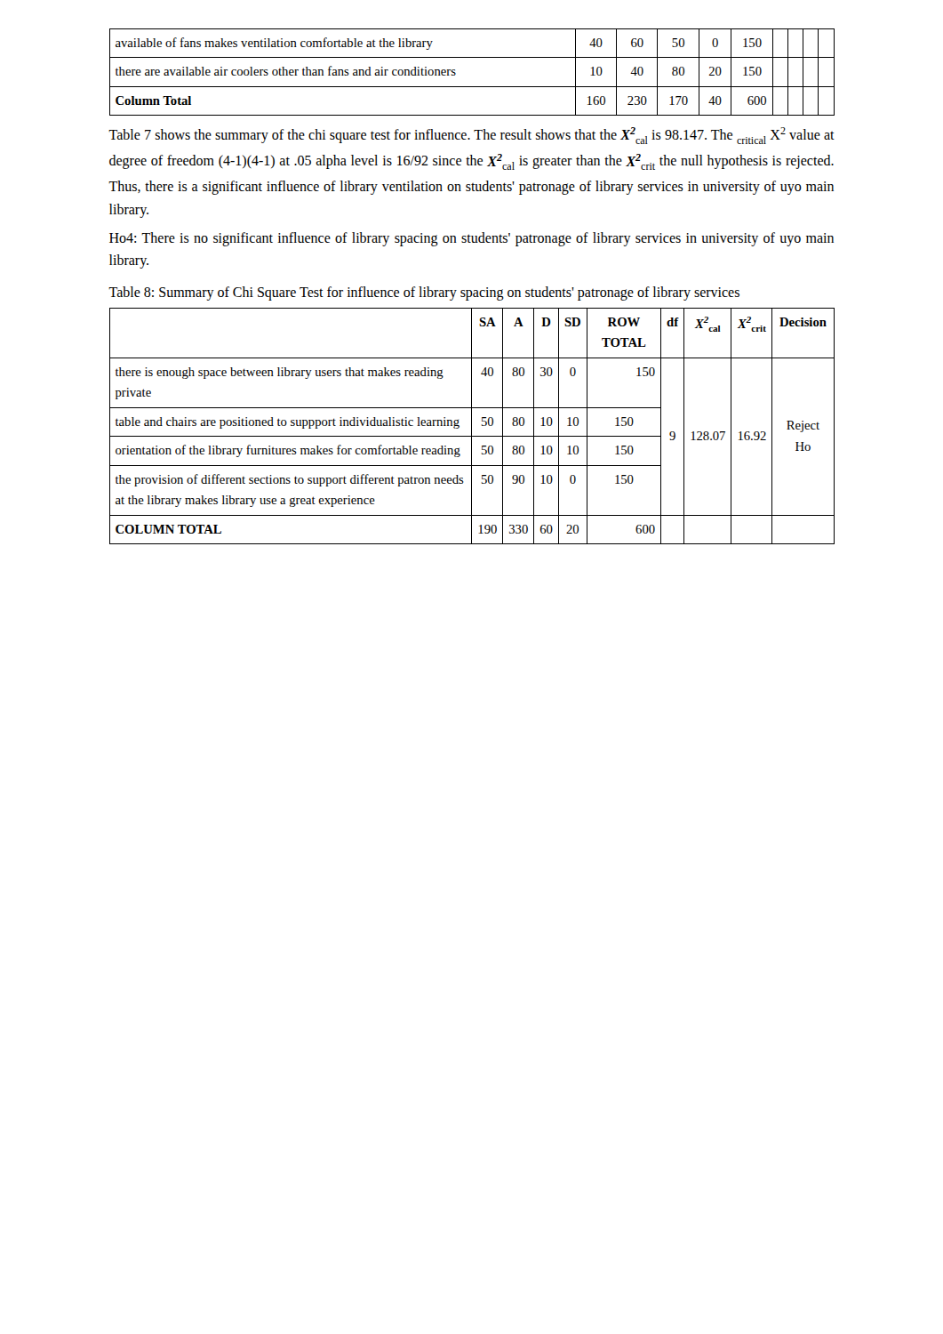| available of fans makes ventilation comfortable at the library | 40 | 60 | 50 | 0 | 150 | | | | |
| there are available air coolers other than fans and air conditioners | 10 | 40 | 80 | 20 | 150 | | | | |
| Column Total | 160 | 230 | 170 | 40 | 600 | | | | |
Table 7 shows the summary of the chi square test for influence. The result shows that the X2cal is 98.147. The critical X2 value at degree of freedom (4-1)(4-1) at .05 alpha level is 16/92 since the X2cal is greater than the X2crit the null hypothesis is rejected. Thus, there is a significant influence of library ventilation on students' patronage of library services in university of uyo main library.
Ho4: There is no significant influence of library spacing on students' patronage of library services in university of uyo main library.
Table 8: Summary of Chi Square Test for influence of library spacing on students' patronage of library services
| | SA | A | D | SD | ROW TOTAL | df | X 2 cal | X 2 crit | Decision |
| --- | --- | --- | --- | --- | --- | --- | --- | --- | --- |
| there is enough space between library users that makes reading private | 40 | 80 | 30 | 0 | 150 | 9 | 128.07 | 16.92 | Reject Ho |
| table and chairs are positioned to suppport individualistic learning | 50 | 80 | 10 | 10 | 150 |
| orientation of the library furnitures makes for comfortable reading | 50 | 80 | 10 | 10 | 150 |
| the provision of different sections to support different patron needs at the library makes library use a great experience | 50 | 90 | 10 | 0 | 150 |
| COLUMN TOTAL | 190 | 330 | 60 | 20 | 600 | | | | |